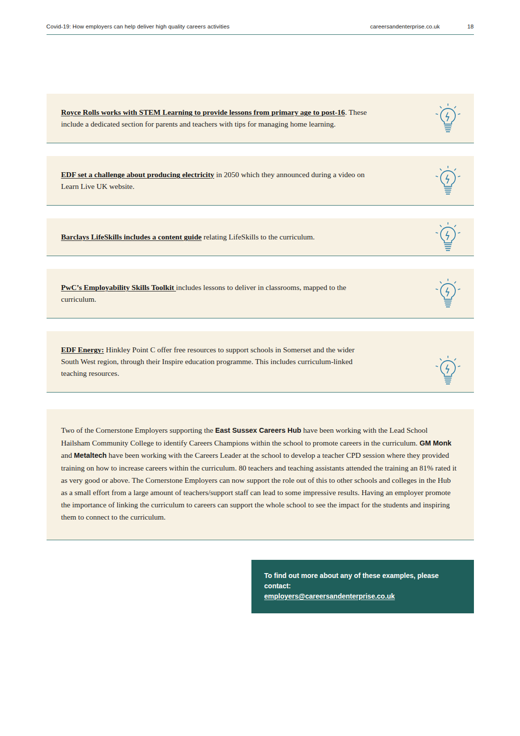Covid-19: How employers can help deliver high quality careers activities
careersandenterprise.co.uk 18
Royce Rolls works with STEM Learning to provide lessons from primary age to post-16. These include a dedicated section for parents and teachers with tips for managing home learning.
EDF set a challenge about producing electricity in 2050 which they announced during a video on Learn Live UK website.
Barclays LifeSkills includes a content guide relating LifeSkills to the curriculum.
PwC’s Employability Skills Toolkit includes lessons to deliver in classrooms, mapped to the curriculum.
EDF Energy: Hinkley Point C offer free resources to support schools in Somerset and the wider South West region, through their Inspire education programme. This includes curriculum-linked teaching resources.
Two of the Cornerstone Employers supporting the East Sussex Careers Hub have been working with the Lead School Hailsham Community College to identify Careers Champions within the school to promote careers in the curriculum. GM Monk and Metaltech have been working with the Careers Leader at the school to develop a teacher CPD session where they provided training on how to increase careers within the curriculum. 80 teachers and teaching assistants attended the training an 81% rated it as very good or above. The Cornerstone Employers can now support the role out of this to other schools and colleges in the Hub as a small effort from a large amount of teachers/support staff can lead to some impressive results. Having an employer promote the importance of linking the curriculum to careers can support the whole school to see the impact for the students and inspiring them to connect to the curriculum.
To find out more about any of these examples, please contact:
employers@careersandenterprise.co.uk